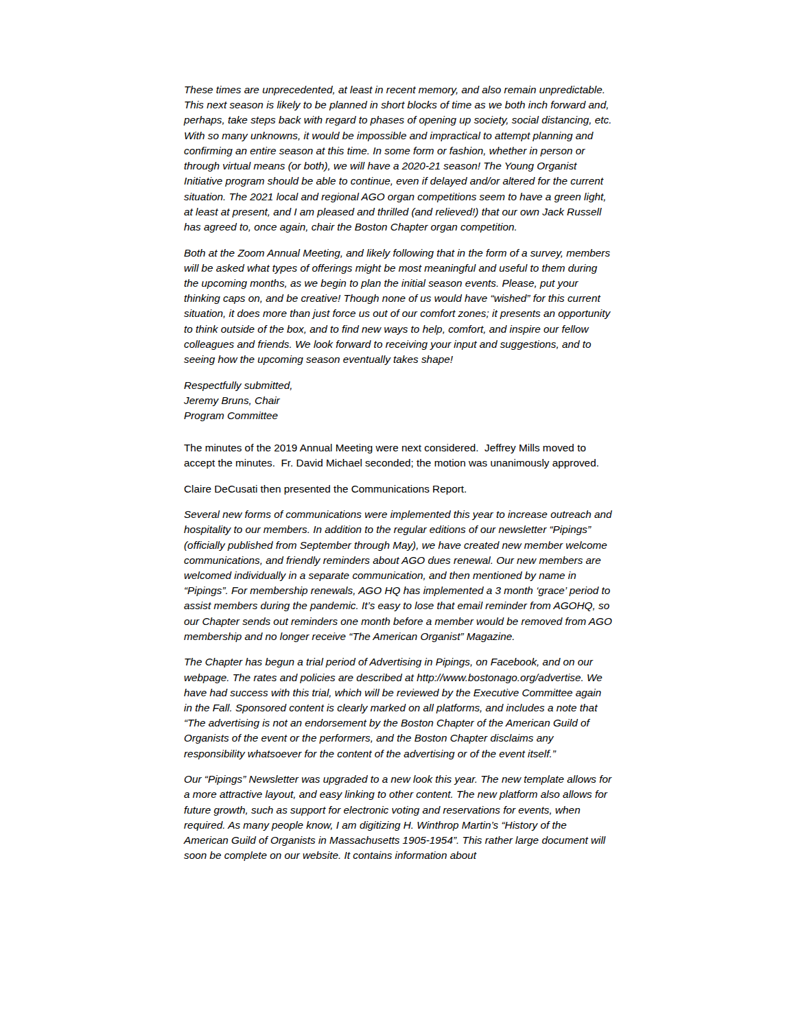These times are unprecedented, at least in recent memory, and also remain unpredictable. This next season is likely to be planned in short blocks of time as we both inch forward and, perhaps, take steps back with regard to phases of opening up society, social distancing, etc. With so many unknowns, it would be impossible and impractical to attempt planning and confirming an entire season at this time. In some form or fashion, whether in person or through virtual means (or both), we will have a 2020-21 season! The Young Organist Initiative program should be able to continue, even if delayed and/or altered for the current situation. The 2021 local and regional AGO organ competitions seem to have a green light, at least at present, and I am pleased and thrilled (and relieved!) that our own Jack Russell has agreed to, once again, chair the Boston Chapter organ competition.
Both at the Zoom Annual Meeting, and likely following that in the form of a survey, members will be asked what types of offerings might be most meaningful and useful to them during the upcoming months, as we begin to plan the initial season events. Please, put your thinking caps on, and be creative! Though none of us would have “wished” for this current situation, it does more than just force us out of our comfort zones; it presents an opportunity to think outside of the box, and to find new ways to help, comfort, and inspire our fellow colleagues and friends. We look forward to receiving your input and suggestions, and to seeing how the upcoming season eventually takes shape!
Respectfully submitted, Jeremy Bruns, Chair Program Committee
The minutes of the 2019 Annual Meeting were next considered. Jeffrey Mills moved to accept the minutes. Fr. David Michael seconded; the motion was unanimously approved.
Claire DeCusati then presented the Communications Report.
Several new forms of communications were implemented this year to increase outreach and hospitality to our members. In addition to the regular editions of our newsletter “Pipings” (officially published from September through May), we have created new member welcome communications, and friendly reminders about AGO dues renewal. Our new members are welcomed individually in a separate communication, and then mentioned by name in “Pipings”. For membership renewals, AGO HQ has implemented a 3 month ‘grace’ period to assist members during the pandemic. It’s easy to lose that email reminder from AGOHQ, so our Chapter sends out reminders one month before a member would be removed from AGO membership and no longer receive “The American Organist” Magazine.
The Chapter has begun a trial period of Advertising in Pipings, on Facebook, and on our webpage. The rates and policies are described at http://www.bostonago.org/advertise. We have had success with this trial, which will be reviewed by the Executive Committee again in the Fall. Sponsored content is clearly marked on all platforms, and includes a note that “The advertising is not an endorsement by the Boston Chapter of the American Guild of Organists of the event or the performers, and the Boston Chapter disclaims any responsibility whatsoever for the content of the advertising or of the event itself.”
Our “Pipings” Newsletter was upgraded to a new look this year. The new template allows for a more attractive layout, and easy linking to other content. The new platform also allows for future growth, such as support for electronic voting and reservations for events, when required. As many people know, I am digitizing H. Winthrop Martin’s “History of the American Guild of Organists in Massachusetts 1905-1954”. This rather large document will soon be complete on our website. It contains information about